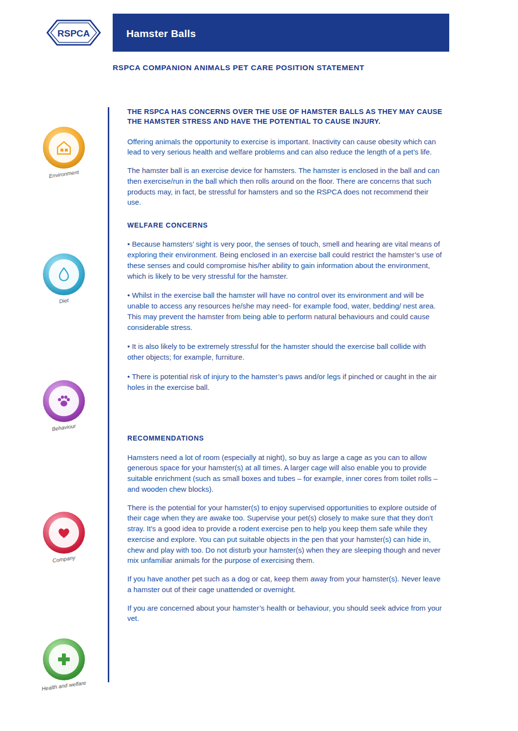Hamster Balls
RSPCA
RSPCA COMPANION ANIMALS PET CARE POSITION STATEMENT
Environment
Diet
Behaviour
Company
Health and welfare
THE RSPCA HAS CONCERNS OVER THE USE OF HAMSTER BALLS AS THEY MAY CAUSE THE HAMSTER STRESS AND HAVE THE POTENTIAL TO CAUSE INJURY.
Offering animals the opportunity to exercise is important. Inactivity can cause obesity which can lead to very serious health and welfare problems and can also reduce the length of a pet’s life.
The hamster ball is an exercise device for hamsters. The hamster is enclosed in the ball and can then exercise/run in the ball which then rolls around on the floor. There are concerns that such products may, in fact, be stressful for hamsters and so the RSPCA does not recommend their use.
WELFARE CONCERNS
• Because hamsters’ sight is very poor, the senses of touch, smell and hearing are vital means of exploring their environment. Being enclosed in an exercise ball could restrict the hamster’s use of these senses and could compromise his/her ability to gain information about the environment, which is likely to be very stressful for the hamster.
• Whilst in the exercise ball the hamster will have no control over its environment and will be unable to access any resources he/she may need- for example food, water, bedding/ nest area. This may prevent the hamster from being able to perform natural behaviours and could cause considerable stress.
• It is also likely to be extremely stressful for the hamster should the exercise ball collide with other objects; for example, furniture.
• There is potential risk of injury to the hamster’s paws and/or legs if pinched or caught in the air holes in the exercise ball.
RECOMMENDATIONS
Hamsters need a lot of room (especially at night), so buy as large a cage as you can to allow generous space for your hamster(s) at all times. A larger cage will also enable you to provide suitable enrichment (such as small boxes and tubes – for example, inner cores from toilet rolls – and wooden chew blocks).
There is the potential for your hamster(s) to enjoy supervised opportunities to explore outside of their cage when they are awake too. Supervise your pet(s) closely to make sure that they don't stray. It’s a good idea to provide a rodent exercise pen to help you keep them safe while they exercise and explore. You can put suitable objects in the pen that your hamster(s) can hide in, chew and play with too. Do not disturb your hamster(s) when they are sleeping though and never mix unfamiliar animals for the purpose of exercising them.
If you have another pet such as a dog or cat, keep them away from your hamster(s). Never leave a hamster out of their cage unattended or overnight.
If you are concerned about your hamster’s health or behaviour, you should seek advice from your vet.